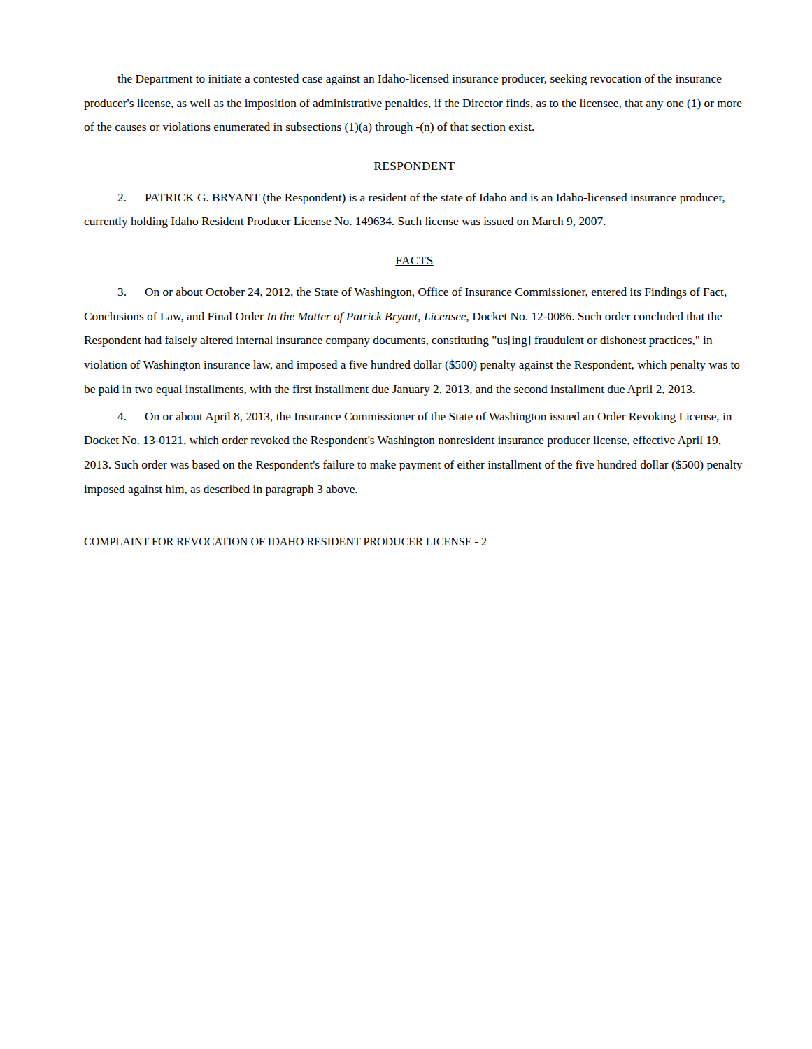the Department to initiate a contested case against an Idaho-licensed insurance producer, seeking revocation of the insurance producer's license, as well as the imposition of administrative penalties, if the Director finds, as to the licensee, that any one (1) or more of the causes or violations enumerated in subsections (1)(a) through -(n) of that section exist.
RESPONDENT
2. PATRICK G. BRYANT (the Respondent) is a resident of the state of Idaho and is an Idaho-licensed insurance producer, currently holding Idaho Resident Producer License No. 149634. Such license was issued on March 9, 2007.
FACTS
3. On or about October 24, 2012, the State of Washington, Office of Insurance Commissioner, entered its Findings of Fact, Conclusions of Law, and Final Order In the Matter of Patrick Bryant, Licensee, Docket No. 12-0086. Such order concluded that the Respondent had falsely altered internal insurance company documents, constituting "us[ing] fraudulent or dishonest practices," in violation of Washington insurance law, and imposed a five hundred dollar ($500) penalty against the Respondent, which penalty was to be paid in two equal installments, with the first installment due January 2, 2013, and the second installment due April 2, 2013.
4. On or about April 8, 2013, the Insurance Commissioner of the State of Washington issued an Order Revoking License, in Docket No. 13-0121, which order revoked the Respondent's Washington nonresident insurance producer license, effective April 19, 2013. Such order was based on the Respondent's failure to make payment of either installment of the five hundred dollar ($500) penalty imposed against him, as described in paragraph 3 above.
COMPLAINT FOR REVOCATION OF IDAHO RESIDENT PRODUCER LICENSE - 2